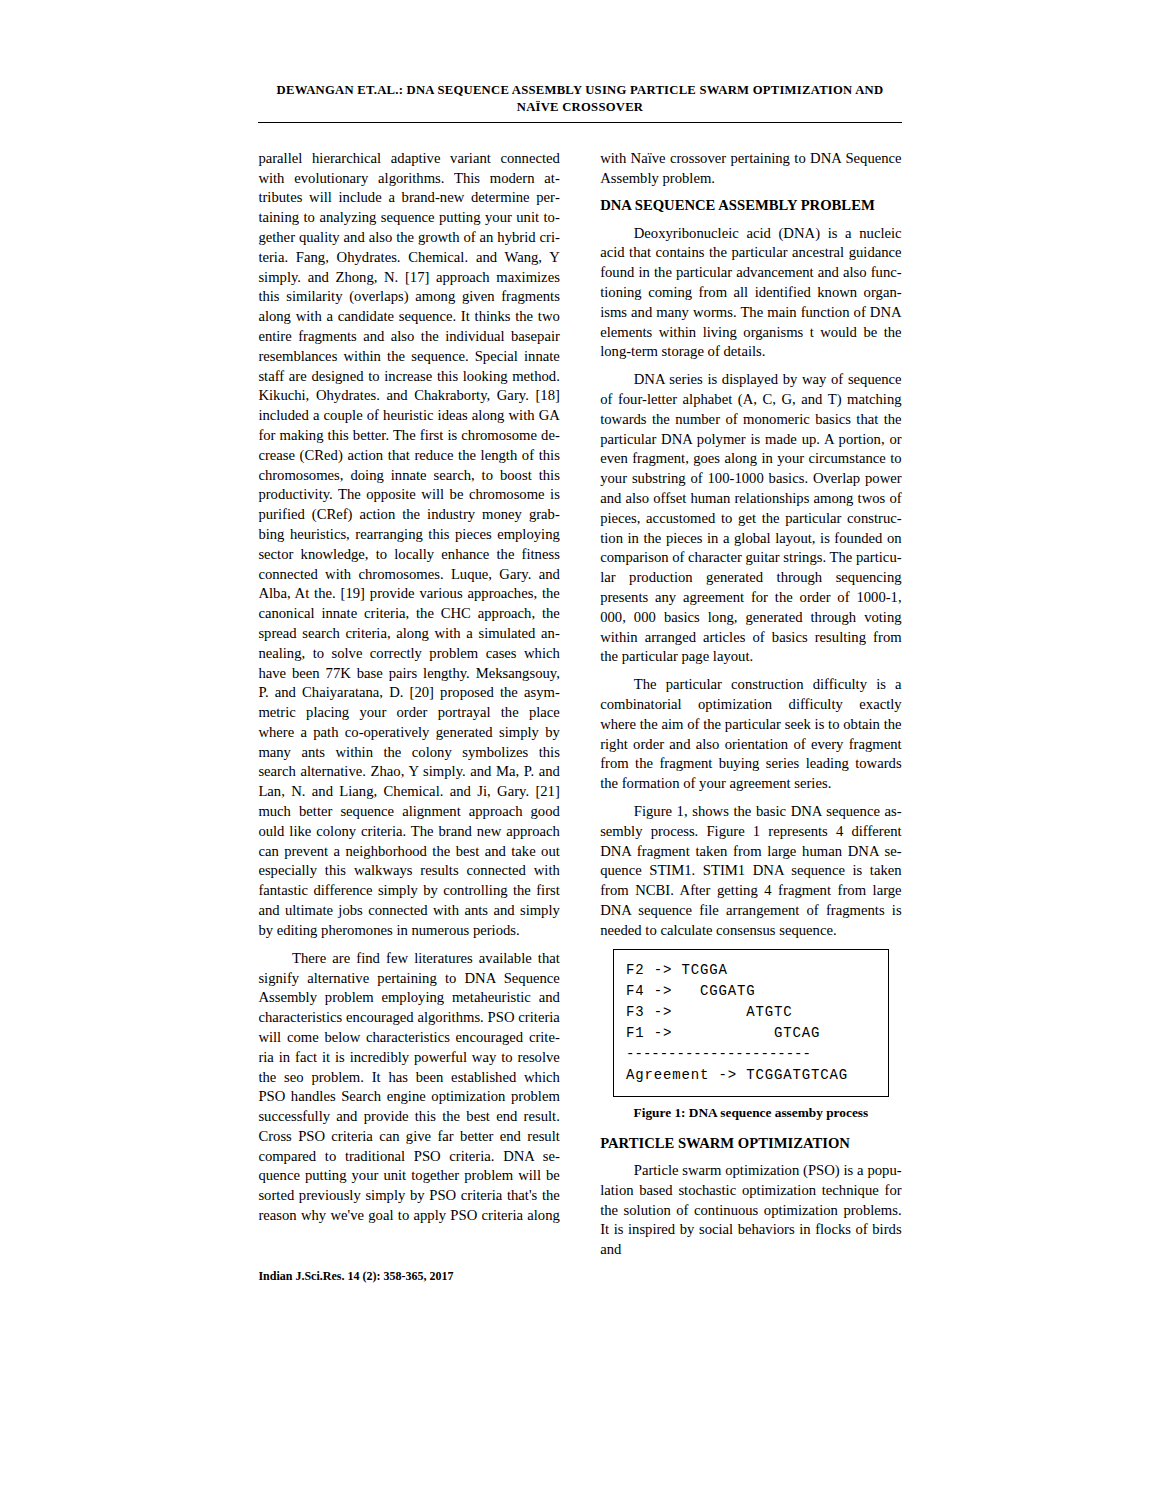Dewangan et.al.: DNA Sequence Assembly Using Particle Swarm Optimization and Naïve Crossover
parallel hierarchical adaptive variant connected with evolutionary algorithms. This modern attributes will include a brand-new determine pertaining to analyzing sequence putting your unit together quality and also the growth of an hybrid criteria. Fang, Ohydrates. Chemical. and Wang, Y simply. and Zhong, N. [17] approach maximizes this similarity (overlaps) among given fragments along with a candidate sequence. It thinks the two entire fragments and also the individual basepair resemblances within the sequence. Special innate staff are designed to increase this looking method. Kikuchi, Ohydrates. and Chakraborty, Gary. [18] included a couple of heuristic ideas along with GA for making this better. The first is chromosome decrease (CRed) action that reduce the length of this chromosomes, doing innate search, to boost this productivity. The opposite will be chromosome is purified (CRef) action the industry money grabbing heuristics, rearranging this pieces employing sector knowledge, to locally enhance the fitness connected with chromosomes. Luque, Gary. and Alba, At the. [19] provide various approaches, the canonical innate criteria, the CHC approach, the spread search criteria, along with a simulated annealing, to solve correctly problem cases which have been 77K base pairs lengthy. Meksangsouy, P. and Chaiyaratana, D. [20] proposed the asymmetric placing your order portrayal the place where a path co-operatively generated simply by many ants within the colony symbolizes this search alternative. Zhao, Y simply. and Ma, P. and Lan, N. and Liang, Chemical. and Ji, Gary. [21] much better sequence alignment approach good ould like colony criteria. The brand new approach can prevent a neighborhood the best and take out especially this walkways results connected with fantastic difference simply by controlling the first and ultimate jobs connected with ants and simply by editing pheromones in numerous periods.
There are find few literatures available that signify alternative pertaining to DNA Sequence Assembly problem employing metaheuristic and characteristics encouraged algorithms. PSO criteria will come below characteristics encouraged criteria in fact it is incredibly powerful way to resolve the seo problem. It has been established which PSO handles Search engine optimization problem successfully and provide this the best end result. Cross PSO criteria can give far better end result compared to traditional PSO criteria. DNA sequence putting your unit together problem will be sorted previously simply by PSO criteria that's the reason why we've goal to apply PSO criteria along with Naïve crossover pertaining to DNA Sequence Assembly problem.
DNA SEQUENCE ASSEMBLY PROBLEM
Deoxyribonucleic acid (DNA) is a nucleic acid that contains the particular ancestral guidance found in the particular advancement and also functioning coming from all identified known organisms and many worms. The main function of DNA elements within living organisms t would be the long-term storage of details.
DNA series is displayed by way of sequence of four-letter alphabet (A, C, G, and T) matching towards the number of monomeric basics that the particular DNA polymer is made up. A portion, or even fragment, goes along in your circumstance to your substring of 100-1000 basics. Overlap power and also offset human relationships among twos of pieces, accustomed to get the particular construction in the pieces in a global layout, is founded on comparison of character guitar strings. The particular production generated through sequencing presents any agreement for the order of 1000-1, 000, 000 basics long, generated through voting within arranged articles of basics resulting from the particular page layout.
The particular construction difficulty is a combinatorial optimization difficulty exactly where the aim of the particular seek is to obtain the right order and also orientation of every fragment from the fragment buying series leading towards the formation of your agreement series.
Figure 1, shows the basic DNA sequence assembly process. Figure 1 represents 4 different DNA fragment taken from large human DNA sequence STIM1. STIM1 DNA sequence is taken from NCBI. After getting 4 fragment from large DNA sequence file arrangement of fragments is needed to calculate consensus sequence.
F2 -> TCGGA
F4 -> CGGATG
F3 -> ATGTC
F1 -> GTCAG
----------------------
Agreement -> TCGGATGTCAG
Figure 1: DNA sequence assemby process
PARTICLE SWARM OPTIMIZATION
Particle swarm optimization (PSO) is a population based stochastic optimization technique for the solution of continuous optimization problems. It is inspired by social behaviors in flocks of birds and
Indian J.Sci.Res. 14 (2): 358-365, 2017